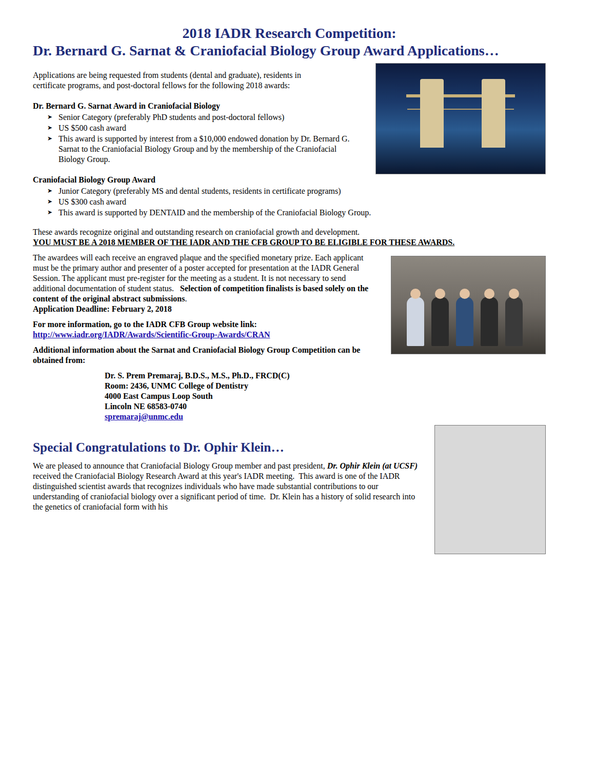2018 IADR Research Competition: Dr. Bernard G. Sarnat & Craniofacial Biology Group Award Applications…
Applications are being requested from students (dental and graduate), residents in certificate programs, and post-doctoral fellows for the following 2018 awards:
Dr. Bernard G. Sarnat Award in Craniofacial Biology
Senior Category (preferably PhD students and post-doctoral fellows)
US $500 cash award
This award is supported by interest from a $10,000 endowed donation by Dr. Bernard G. Sarnat to the Craniofacial Biology Group and by the membership of the Craniofacial Biology Group.
Craniofacial Biology Group Award
Junior Category (preferably MS and dental students, residents in certificate programs)
US $300 cash award
This award is supported by DENTAID and the membership of the Craniofacial Biology Group.
These awards recognize original and outstanding research on craniofacial growth and development.
YOU MUST BE A 2018 MEMBER OF THE IADR AND THE CFB GROUP TO BE ELIGIBLE FOR THESE AWARDS.
The awardees will each receive an engraved plaque and the specified monetary prize. Each applicant must be the primary author and presenter of a poster accepted for presentation at the IADR General Session. The applicant must pre-register for the meeting as a student. It is not necessary to send additional documentation of student status. Selection of competition finalists is based solely on the content of the original abstract submissions.
Application Deadline: February 2, 2018
For more information, go to the IADR CFB Group website link:
http://www.iadr.org/IADR/Awards/Scientific-Group-Awards/CRAN
Additional information about the Sarnat and Craniofacial Biology Group Competition can be obtained from:
Dr. S. Prem Premaraj, B.D.S., M.S., Ph.D., FRCD(C)
Room: 2436, UNMC College of Dentistry
4000 East Campus Loop South
Lincoln NE 68583-0740
spremaraj@unmc.edu
Special Congratulations to Dr. Ophir Klein…
We are pleased to announce that Craniofacial Biology Group member and past president, Dr. Ophir Klein (at UCSF) received the Craniofacial Biology Research Award at this year's IADR meeting. This award is one of the IADR distinguished scientist awards that recognizes individuals who have made substantial contributions to our understanding of craniofacial biology over a significant period of time. Dr. Klein has a history of solid research into the genetics of craniofacial form with his